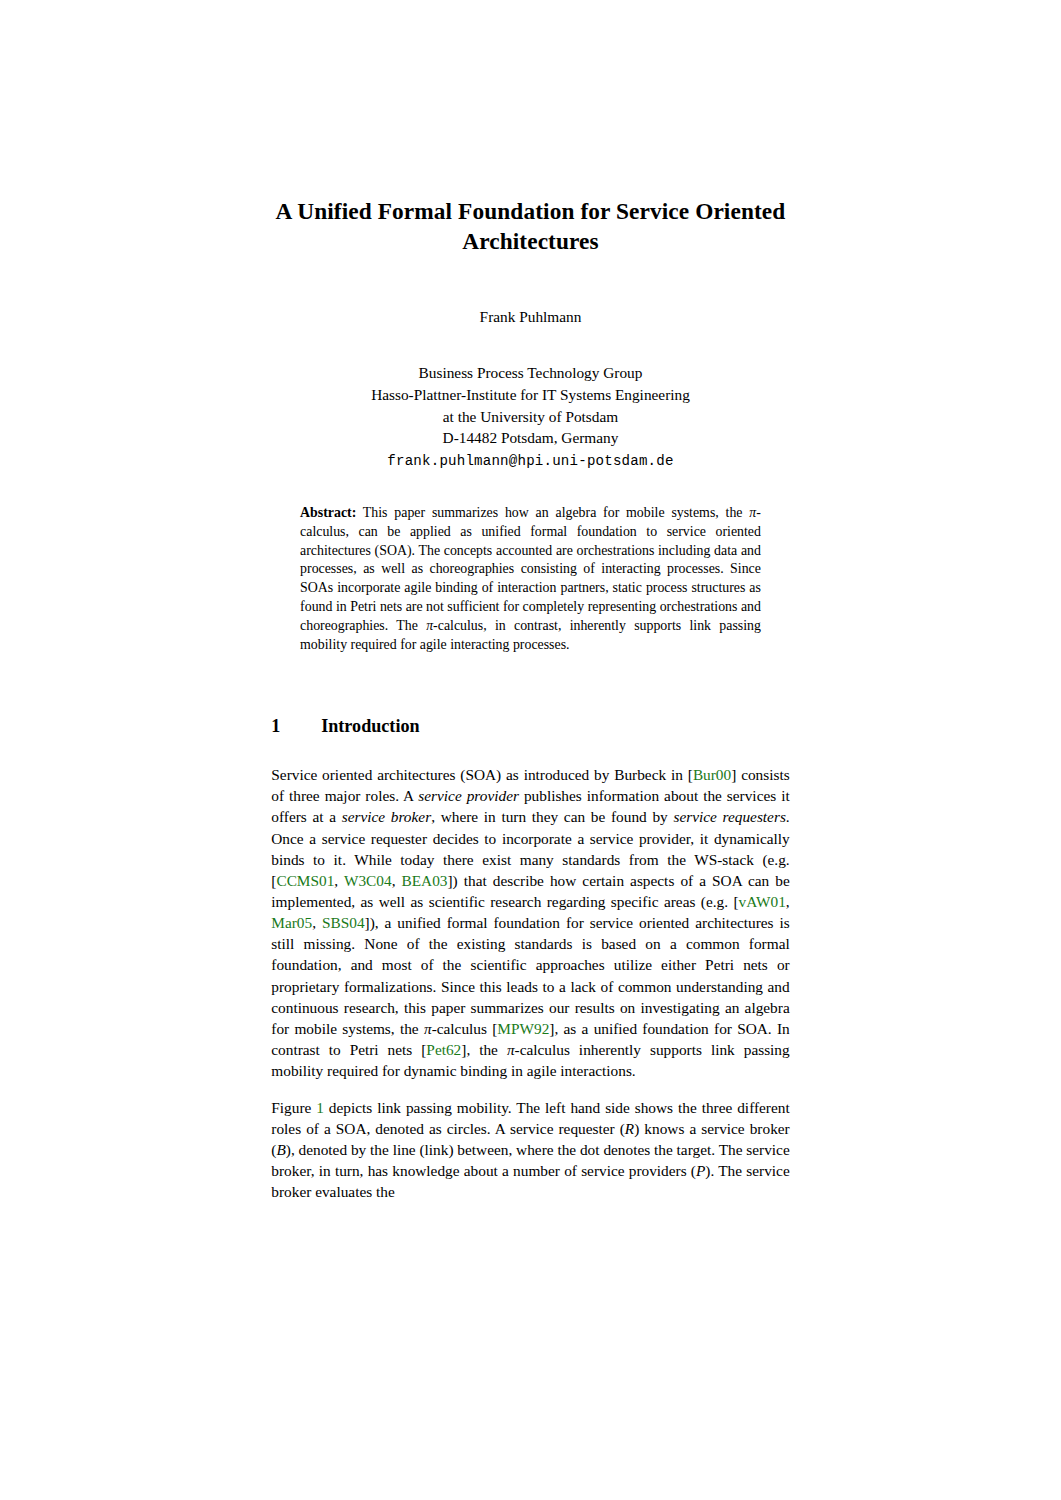A Unified Formal Foundation for Service Oriented
Architectures
Frank Puhlmann
Business Process Technology Group
Hasso-Plattner-Institute for IT Systems Engineering
at the University of Potsdam
D-14482 Potsdam, Germany
frank.puhlmann@hpi.uni-potsdam.de
Abstract: This paper summarizes how an algebra for mobile systems, the π-calculus, can be applied as unified formal foundation to service oriented architectures (SOA). The concepts accounted are orchestrations including data and processes, as well as choreographies consisting of interacting processes. Since SOAs incorporate agile binding of interaction partners, static process structures as found in Petri nets are not sufficient for completely representing orchestrations and choreographies. The π-calculus, in contrast, inherently supports link passing mobility required for agile interacting processes.
1 Introduction
Service oriented architectures (SOA) as introduced by Burbeck in [Bur00] consists of three major roles. A service provider publishes information about the services it offers at a service broker, where in turn they can be found by service requesters. Once a service requester decides to incorporate a service provider, it dynamically binds to it. While today there exist many standards from the WS-stack (e.g. [CCMS01, W3C04, BEA03]) that describe how certain aspects of a SOA can be implemented, as well as scientific research regarding specific areas (e.g. [vAW01, Mar05, SBS04]), a unified formal foundation for service oriented architectures is still missing. None of the existing standards is based on a common formal foundation, and most of the scientific approaches utilize either Petri nets or proprietary formalizations. Since this leads to a lack of common understanding and continuous research, this paper summarizes our results on investigating an algebra for mobile systems, the π-calculus [MPW92], as a unified foundation for SOA. In contrast to Petri nets [Pet62], the π-calculus inherently supports link passing mobility required for dynamic binding in agile interactions.
Figure 1 depicts link passing mobility. The left hand side shows the three different roles of a SOA, denoted as circles. A service requester (R) knows a service broker (B), denoted by the line (link) between, where the dot denotes the target. The service broker, in turn, has knowledge about a number of service providers (P). The service broker evaluates the